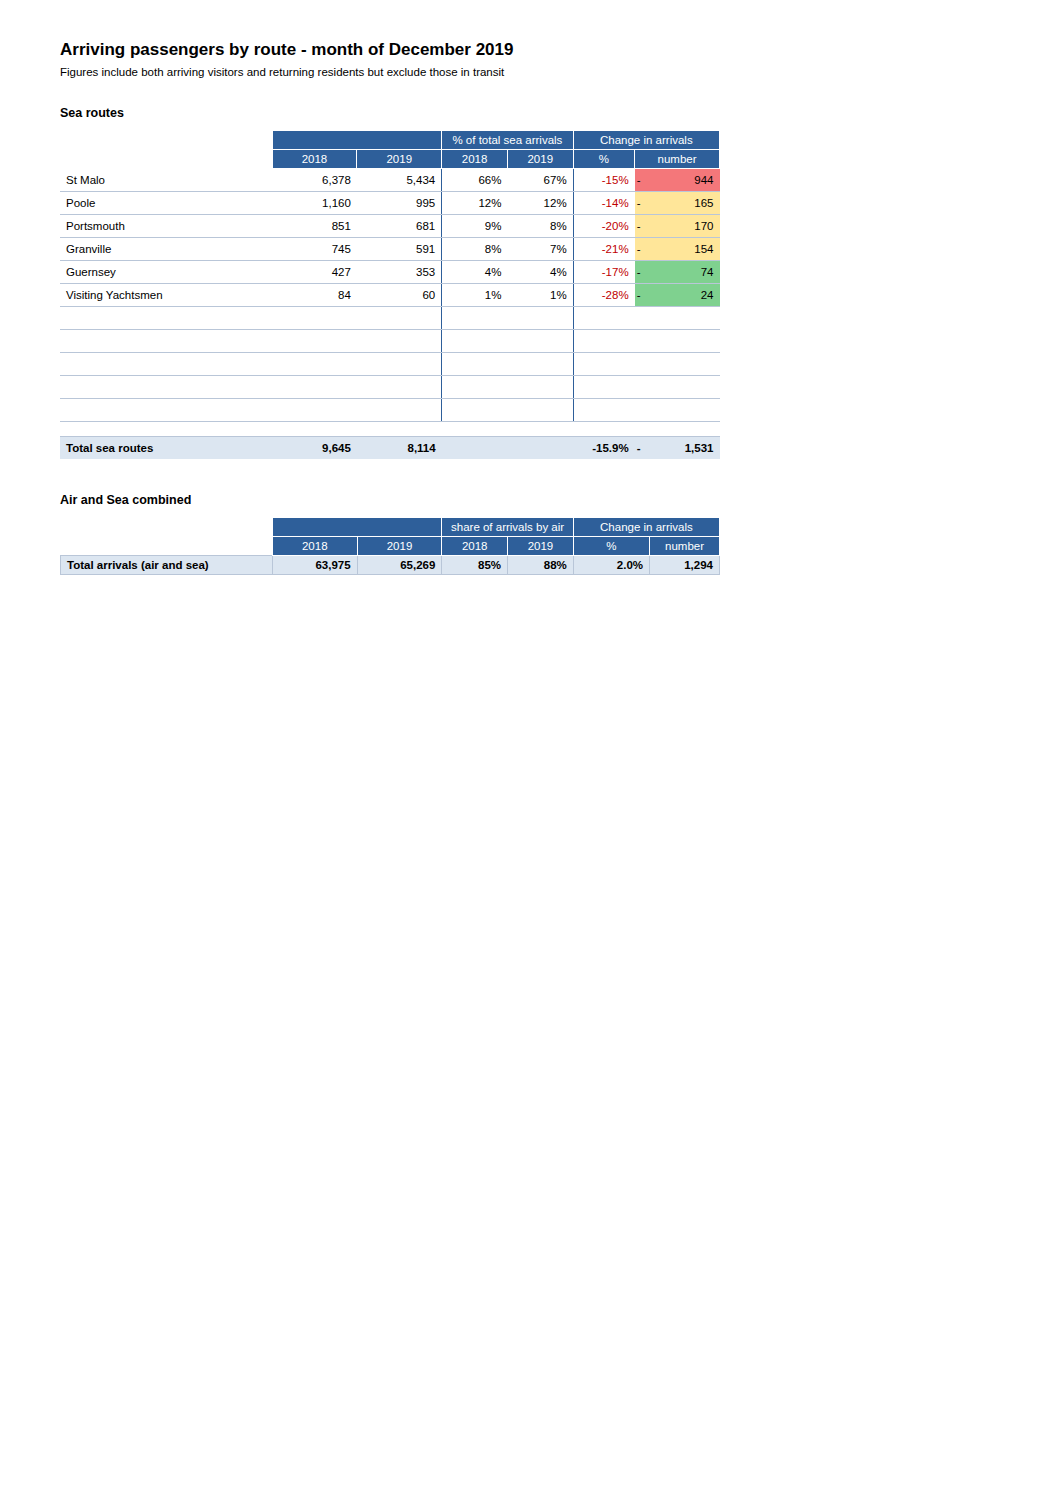Arriving passengers by route - month of December 2019
Figures include both arriving visitors and returning residents but exclude those in transit
Sea routes
| | | % of total sea arrivals | Change in arrivals |
| --- | --- | --- | --- |
| 2018 | 2019 | 2018 | 2019 | % | number |
| St Malo | 6,378 | 5,434 | 66% | 67% | -15% | - | 944 |
| Poole | 1,160 | 995 | 12% | 12% | -14% | - | 165 |
| Portsmouth | 851 | 681 | 9% | 8% | -20% | - | 170 |
| Granville | 745 | 591 | 8% | 7% | -21% | - | 154 |
| Guernsey | 427 | 353 | 4% | 4% | -17% | - | 74 |
| Visiting Yachtsmen | 84 | 60 | 1% | 1% | -28% | - | 24 |
| Total sea routes | 9,645 | 8,114 | | | -15.9% | - | 1,531 |
Air and Sea combined
| | | share of arrivals by air | Change in arrivals |
| --- | --- | --- | --- |
| 2018 | 2019 | 2018 | 2019 | % | number |
| Total arrivals (air and sea) | 63,975 | 65,269 | 85% | 88% | 2.0% | 1,294 |